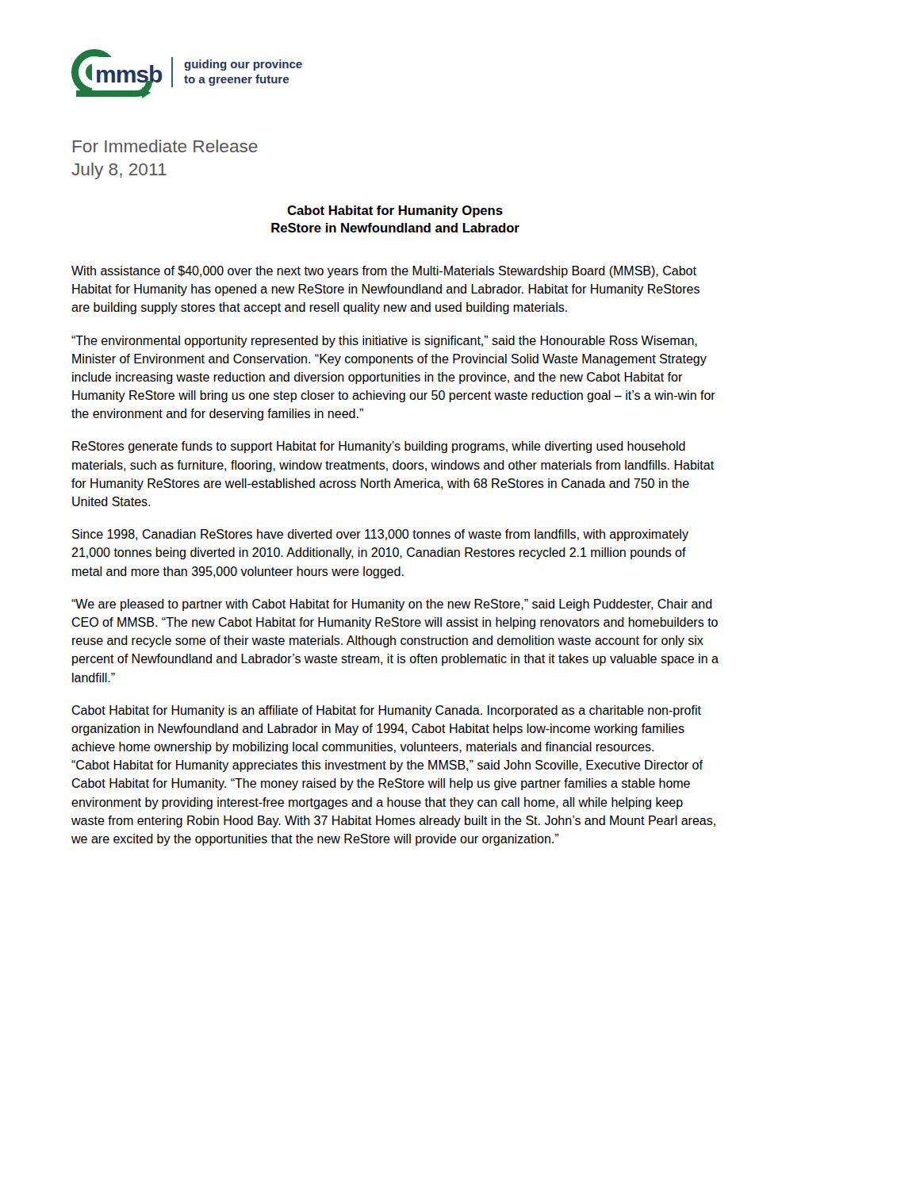mmsb
guiding our province
to a greener future
For Immediate Release
July 8, 2011
Cabot Habitat for Humanity Opens
ReStore in Newfoundland and Labrador
With assistance of $40,000 over the next two years from the Multi-Materials Stewardship Board (MMSB), Cabot Habitat for Humanity has opened a new ReStore in Newfoundland and Labrador. Habitat for Humanity ReStores are building supply stores that accept and resell quality new and used building materials.
“The environmental opportunity represented by this initiative is significant,” said the Honourable Ross Wiseman, Minister of Environment and Conservation. “Key components of the Provincial Solid Waste Management Strategy include increasing waste reduction and diversion opportunities in the province, and the new Cabot Habitat for Humanity ReStore will bring us one step closer to achieving our 50 percent waste reduction goal – it’s a win-win for the environment and for deserving families in need.”
ReStores generate funds to support Habitat for Humanity’s building programs, while diverting used household materials, such as furniture, flooring, window treatments, doors, windows and other materials from landfills. Habitat for Humanity ReStores are well-established across North America, with 68 ReStores in Canada and 750 in the United States.
Since 1998, Canadian ReStores have diverted over 113,000 tonnes of waste from landfills, with approximately 21,000 tonnes being diverted in 2010. Additionally, in 2010, Canadian Restores recycled 2.1 million pounds of metal and more than 395,000 volunteer hours were logged.
“We are pleased to partner with Cabot Habitat for Humanity on the new ReStore,” said Leigh Puddester, Chair and CEO of MMSB. “The new Cabot Habitat for Humanity ReStore will assist in helping renovators and homebuilders to reuse and recycle some of their waste materials. Although construction and demolition waste account for only six percent of Newfoundland and Labrador’s waste stream, it is often problematic in that it takes up valuable space in a landfill.”
Cabot Habitat for Humanity is an affiliate of Habitat for Humanity Canada. Incorporated as a charitable non-profit organization in Newfoundland and Labrador in May of 1994, Cabot Habitat helps low-income working families achieve home ownership by mobilizing local communities, volunteers, materials and financial resources.
“Cabot Habitat for Humanity appreciates this investment by the MMSB,” said John Scoville, Executive Director of Cabot Habitat for Humanity. “The money raised by the ReStore will help us give partner families a stable home environment by providing interest-free mortgages and a house that they can call home, all while helping keep waste from entering Robin Hood Bay. With 37 Habitat Homes already built in the St. John’s and Mount Pearl areas, we are excited by the opportunities that the new ReStore will provide our organization.”